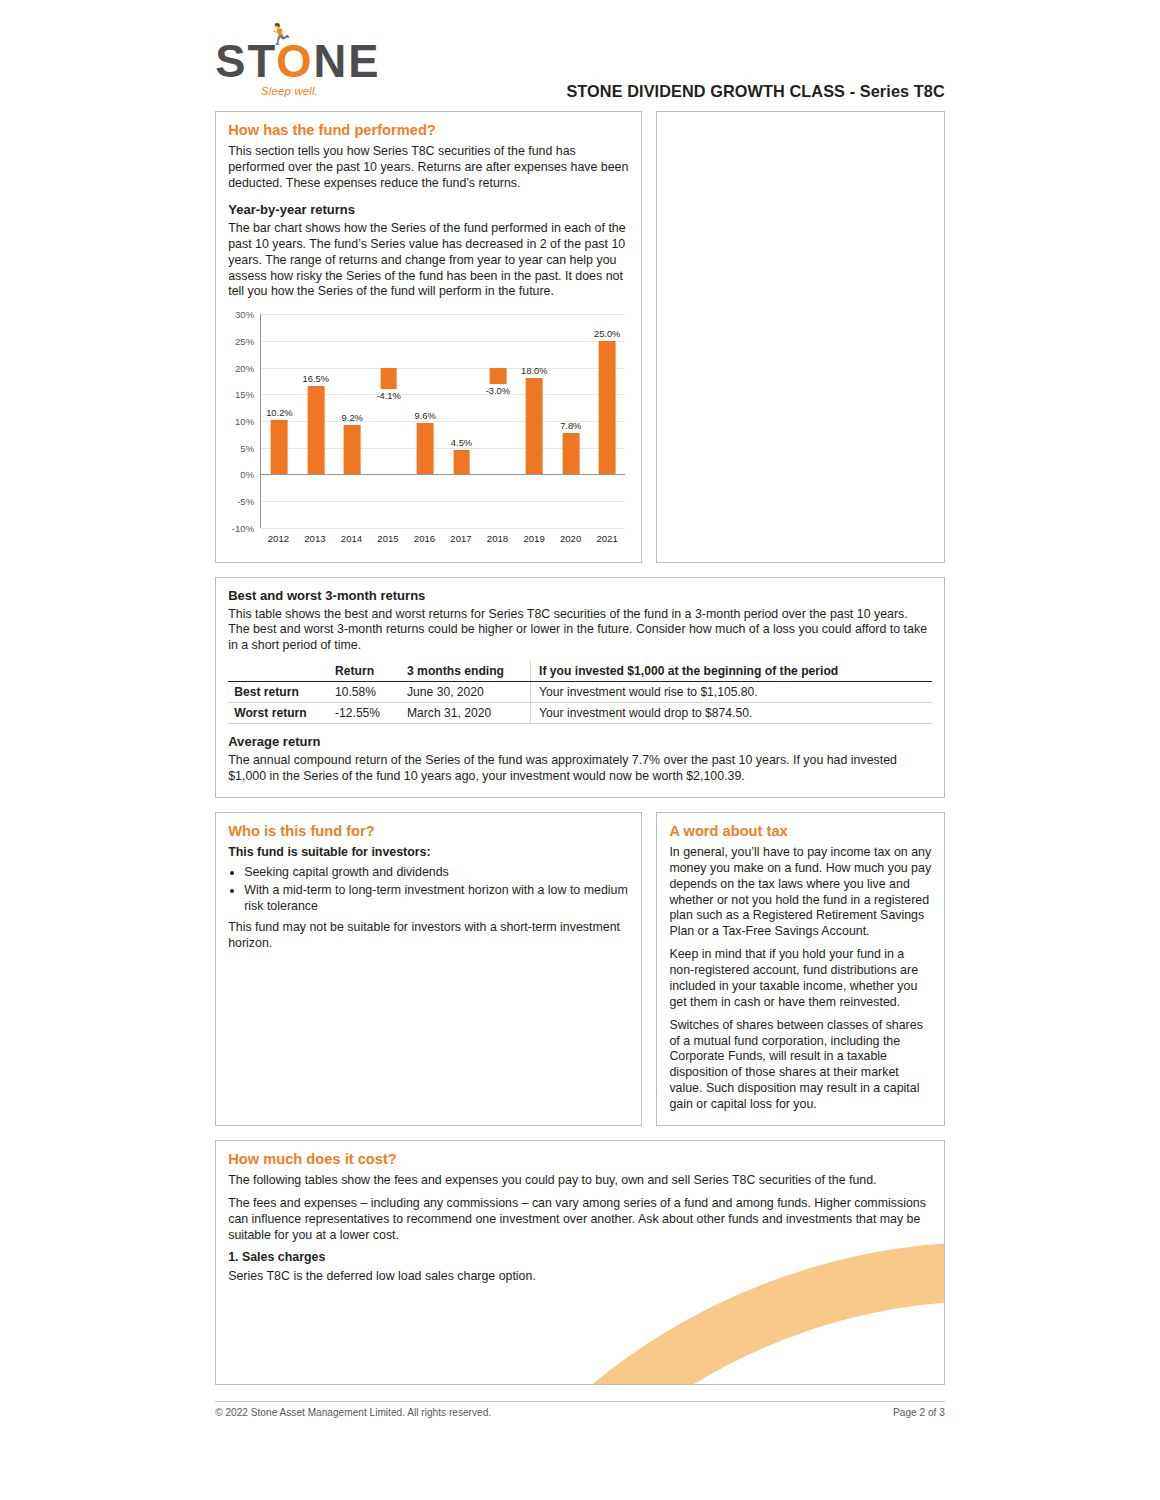🏃STONE
Sleep well.
STONE DIVIDEND GROWTH CLASS - Series T8C
How has the fund performed?
This section tells you how Series T8C securities of the fund has performed over the past 10 years. Returns are after expenses have been deducted. These expenses reduce the fund’s returns.
Year-by-year returns
The bar chart shows how the Series of the fund performed in each of the past 10 years. The fund’s Series value has decreased in 2 of the past 10 years. The range of returns and change from year to year can help you assess how risky the Series of the fund has been in the past. It does not tell you how the Series of the fund will perform in the future.
30%
25%
20%
15%
10%
5%
0%
-5%
-10%
10.2%
16.5%
9.2%
-4.1%
9.6%
4.5%
-3.0%
18.0%
7.8%
25.0%
2012
2013
2014
2015
2016
2017
2018
2019
2020
2021
Best and worst 3-month returns
This table shows the best and worst returns for Series T8C securities of the fund in a 3-month period over the past 10 years. The best and worst 3-month returns could be higher or lower in the future. Consider how much of a loss you could afford to take in a short period of time.
| | Return | 3 months ending | If you invested $1,000 at the beginning of the period |
| --- | --- | --- | --- |
| Best return | 10.58% | June 30, 2020 | Your investment would rise to $1,105.80. |
| Worst return | -12.55% | March 31, 2020 | Your investment would drop to $874.50. |
Average return
The annual compound return of the Series of the fund was approximately 7.7% over the past 10 years. If you had invested $1,000 in the Series of the fund 10 years ago, your investment would now be worth $2,100.39.
Who is this fund for?
This fund is suitable for investors:
Seeking capital growth and dividends
With a mid-term to long-term investment horizon with a low to medium risk tolerance
This fund may not be suitable for investors with a short-term investment horizon.
A word about tax
In general, you’ll have to pay income tax on any money you make on a fund. How much you pay depends on the tax laws where you live and whether or not you hold the fund in a registered plan such as a Registered Retirement Savings Plan or a Tax-Free Savings Account.
Keep in mind that if you hold your fund in a non-registered account, fund distributions are included in your taxable income, whether you get them in cash or have them reinvested.
Switches of shares between classes of shares of a mutual fund corporation, including the Corporate Funds, will result in a taxable disposition of those shares at their market value. Such disposition may result in a capital gain or capital loss for you.
How much does it cost?
The following tables show the fees and expenses you could pay to buy, own and sell Series T8C securities of the fund.
The fees and expenses – including any commissions – can vary among series of a fund and among funds. Higher commissions can influence representatives to recommend one investment over another. Ask about other funds and investments that may be suitable for you at a lower cost.
1. Sales charges
Series T8C is the deferred low load sales charge option.
© 2022 Stone Asset Management Limited. All rights reserved.
Page 2 of 3